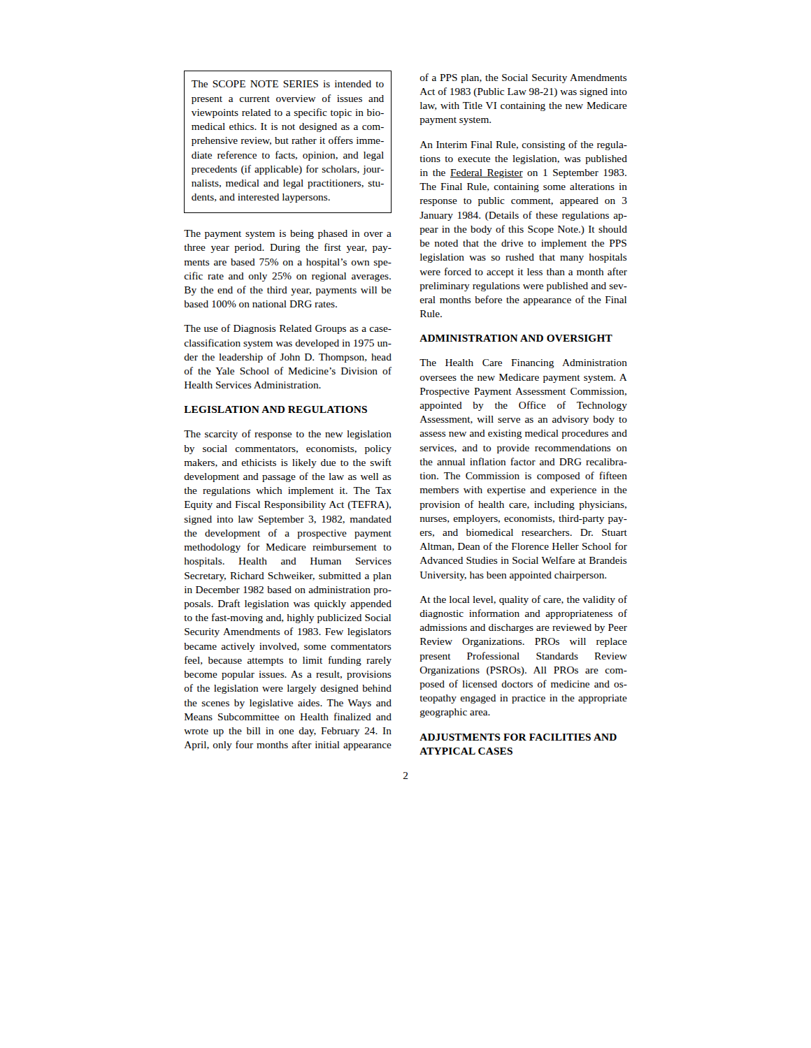The SCOPE NOTE SERIES is intended to present a current overview of issues and viewpoints related to a specific topic in biomedical ethics. It is not designed as a comprehensive review, but rather it offers immediate reference to facts, opinion, and legal precedents (if applicable) for scholars, journalists, medical and legal practitioners, students, and interested laypersons.
The payment system is being phased in over a three year period. During the first year, payments are based 75% on a hospital’s own specific rate and only 25% on regional averages. By the end of the third year, payments will be based 100% on national DRG rates.
The use of Diagnosis Related Groups as a case-classification system was developed in 1975 under the leadership of John D. Thompson, head of the Yale School of Medicine’s Division of Health Services Administration.
LEGISLATION AND REGULATIONS
The scarcity of response to the new legislation by social commentators, economists, policy makers, and ethicists is likely due to the swift development and passage of the law as well as the regulations which implement it. The Tax Equity and Fiscal Responsibility Act (TEFRA), signed into law September 3, 1982, mandated the development of a prospective payment methodology for Medicare reimbursement to hospitals. Health and Human Services Secretary, Richard Schweiker, submitted a plan in December 1982 based on administration proposals. Draft legislation was quickly appended to the fast-moving and, highly publicized Social Security Amendments of 1983. Few legislators became actively involved, some commentators feel, because attempts to limit funding rarely become popular issues. As a result, provisions of the legislation were largely designed behind the scenes by legislative aides. The Ways and Means Subcommittee on Health finalized and wrote up the bill in one day, February 24. In April, only four months after initial appearance of a PPS plan, the Social Security Amendments Act of 1983 (Public Law 98-21) was signed into law, with Title VI containing the new Medicare payment system.
An Interim Final Rule, consisting of the regulations to execute the legislation, was published in the Federal Register on 1 September 1983. The Final Rule, containing some alterations in response to public comment, appeared on 3 January 1984. (Details of these regulations appear in the body of this Scope Note.) It should be noted that the drive to implement the PPS legislation was so rushed that many hospitals were forced to accept it less than a month after preliminary regulations were published and several months before the appearance of the Final Rule.
ADMINISTRATION AND OVERSIGHT
The Health Care Financing Administration oversees the new Medicare payment system. A Prospective Payment Assessment Commission, appointed by the Office of Technology Assessment, will serve as an advisory body to assess new and existing medical procedures and services, and to provide recommendations on the annual inflation factor and DRG recalibration. The Commission is composed of fifteen members with expertise and experience in the provision of health care, including physicians, nurses, employers, economists, third-party payers, and biomedical researchers. Dr. Stuart Altman, Dean of the Florence Heller School for Advanced Studies in Social Welfare at Brandeis University, has been appointed chairperson.
At the local level, quality of care, the validity of diagnostic information and appropriateness of admissions and discharges are reviewed by Peer Review Organizations. PROs will replace present Professional Standards Review Organizations (PSROs). All PROs are composed of licensed doctors of medicine and osteopathy engaged in practice in the appropriate geographic area.
ADJUSTMENTS FOR FACILITIES AND ATYPICAL CASES
2